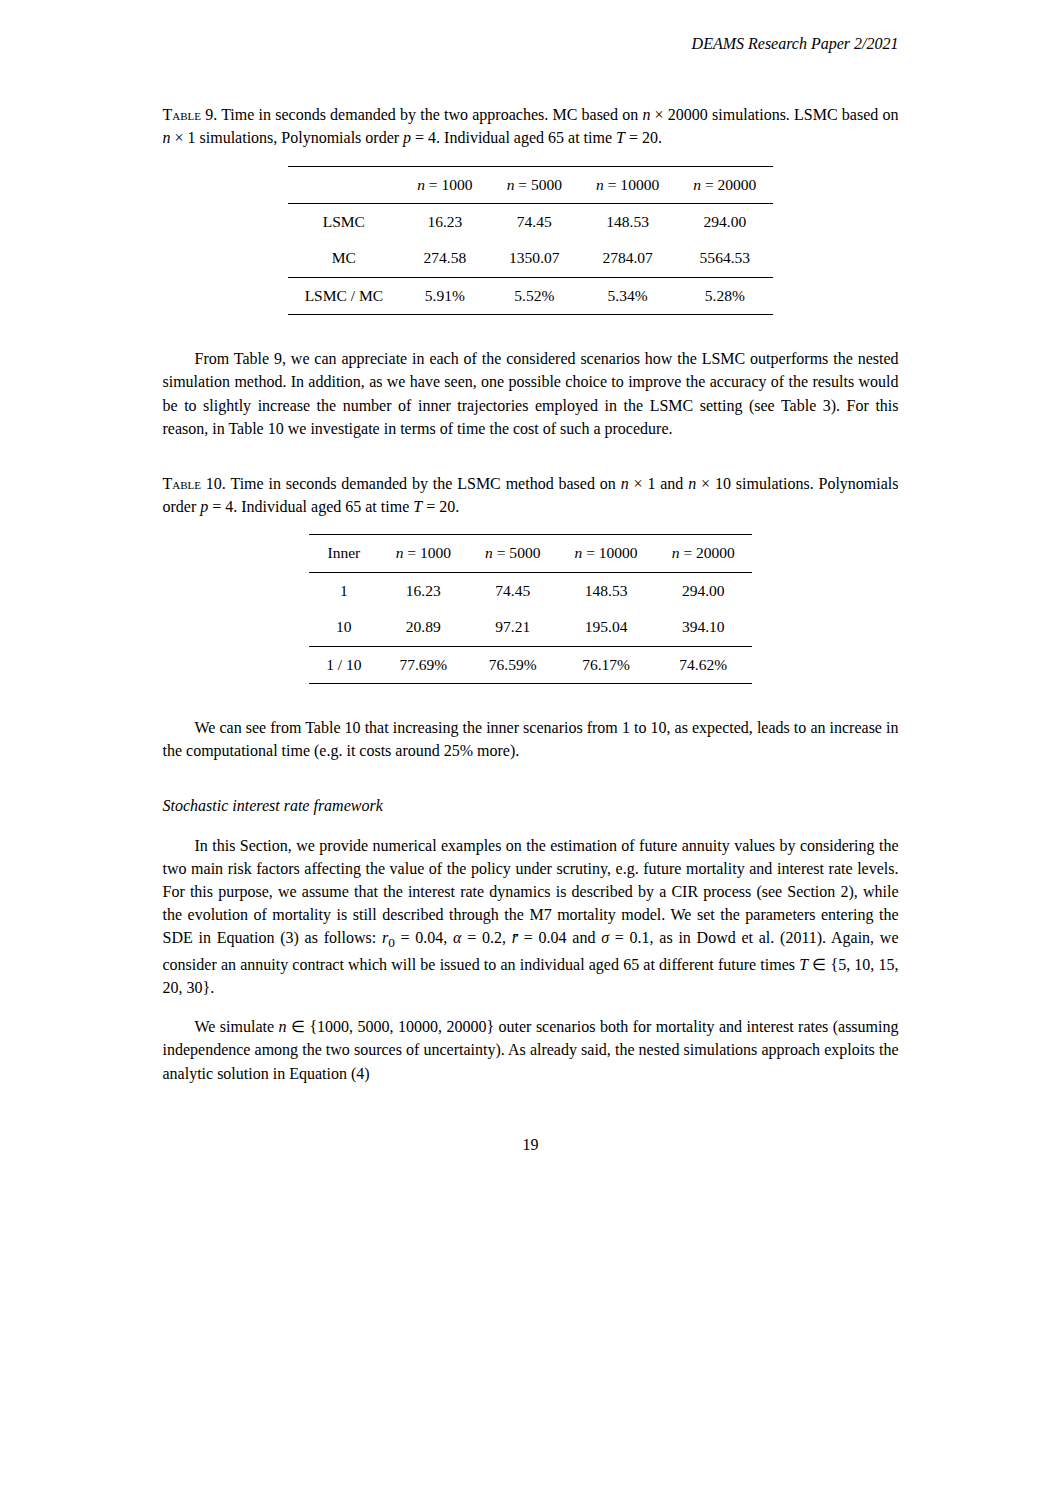DEAMS Research Paper 2/2021
Table 9. Time in seconds demanded by the two approaches. MC based on n × 20000 simulations. LSMC based on n × 1 simulations, Polynomials order p = 4. Individual aged 65 at time T = 20.
| | n = 1000 | n = 5000 | n = 10000 | n = 20000 |
| --- | --- | --- | --- | --- |
| LSMC | 16.23 | 74.45 | 148.53 | 294.00 |
| MC | 274.58 | 1350.07 | 2784.07 | 5564.53 |
| LSMC / MC | 5.91% | 5.52% | 5.34% | 5.28% |
From Table 9, we can appreciate in each of the considered scenarios how the LSMC outperforms the nested simulation method. In addition, as we have seen, one possible choice to improve the accuracy of the results would be to slightly increase the number of inner trajectories employed in the LSMC setting (see Table 3). For this reason, in Table 10 we investigate in terms of time the cost of such a procedure.
Table 10. Time in seconds demanded by the LSMC method based on n × 1 and n × 10 simulations. Polynomials order p = 4. Individual aged 65 at time T = 20.
| Inner | n = 1000 | n = 5000 | n = 10000 | n = 20000 |
| --- | --- | --- | --- | --- |
| 1 | 16.23 | 74.45 | 148.53 | 294.00 |
| 10 | 20.89 | 97.21 | 195.04 | 394.10 |
| 1 / 10 | 77.69% | 76.59% | 76.17% | 74.62% |
We can see from Table 10 that increasing the inner scenarios from 1 to 10, as expected, leads to an increase in the computational time (e.g. it costs around 25% more).
Stochastic interest rate framework
In this Section, we provide numerical examples on the estimation of future annuity values by considering the two main risk factors affecting the value of the policy under scrutiny, e.g. future mortality and interest rate levels. For this purpose, we assume that the interest rate dynamics is described by a CIR process (see Section 2), while the evolution of mortality is still described through the M7 mortality model. We set the parameters entering the SDE in Equation (3) as follows: r0 = 0.04, α = 0.2, r̄ = 0.04 and σ = 0.1, as in Dowd et al. (2011). Again, we consider an annuity contract which will be issued to an individual aged 65 at different future times T ∈ {5, 10, 15, 20, 30}.
We simulate n ∈ {1000, 5000, 10000, 20000} outer scenarios both for mortality and interest rates (assuming independence among the two sources of uncertainty). As already said, the nested simulations approach exploits the analytic solution in Equation (4)
19